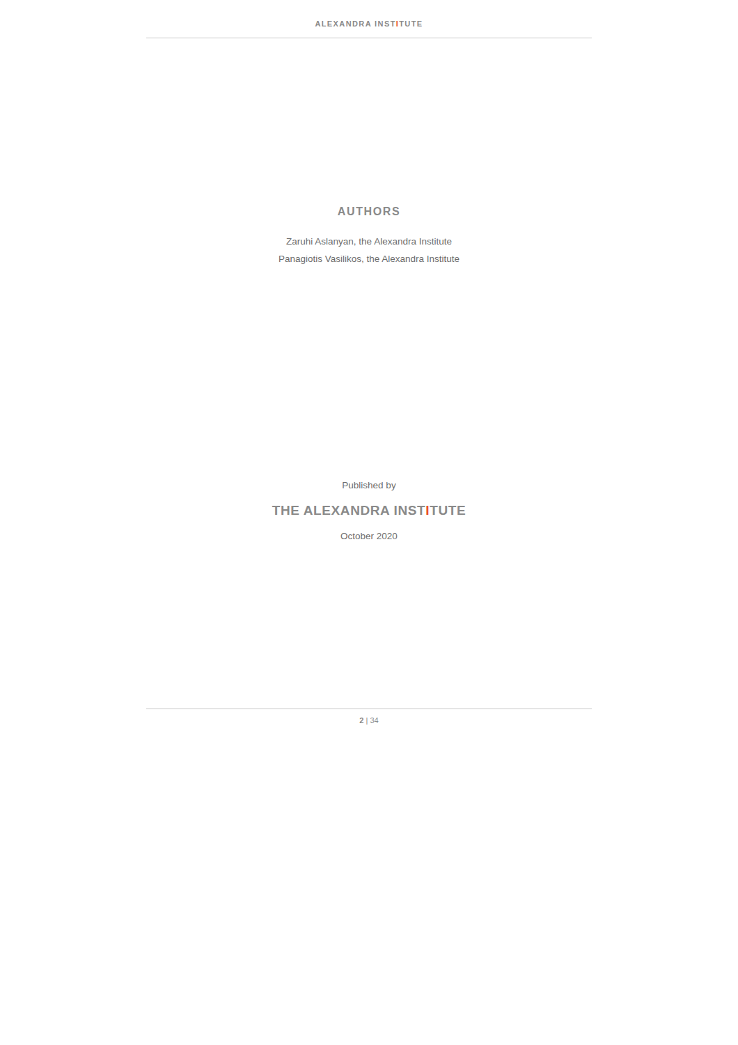ALEXANDRA INSTITUTE
AUTHORS
Zaruhi Aslanyan, the Alexandra Institute
Panagiotis Vasilikos, the Alexandra Institute
Published by
THE ALEXANDRA INSTITUTE
October 2020
2 | 34